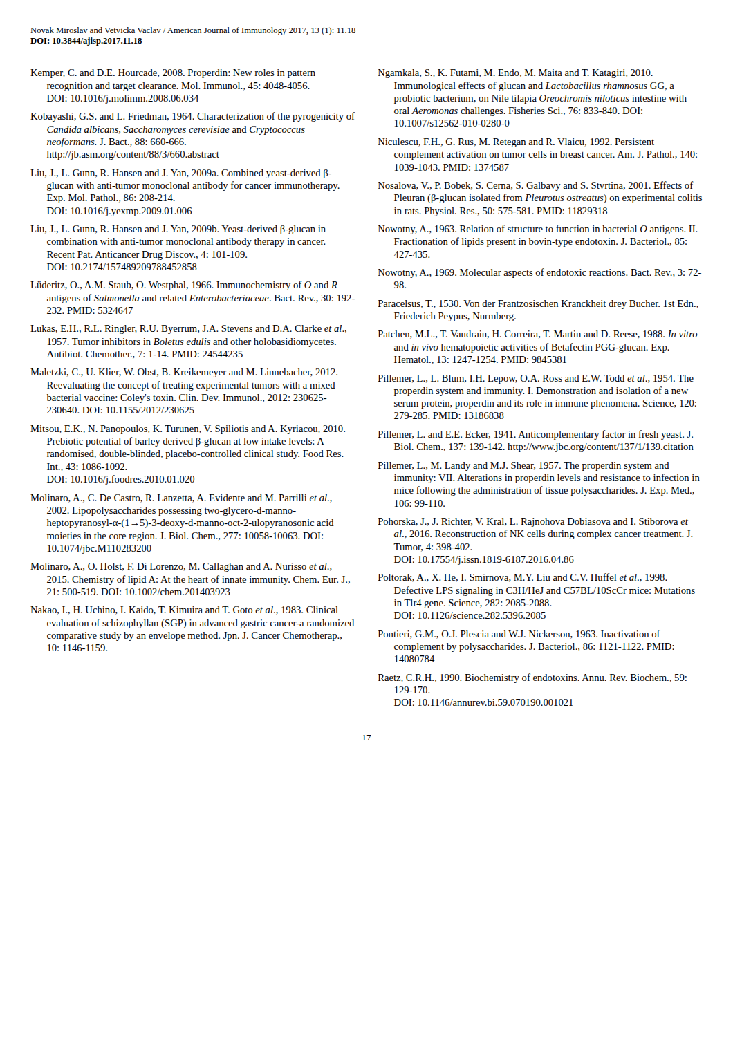Novak Miroslav and Vetvicka Vaclav / American Journal of Immunology 2017, 13 (1): 11.18
DOI: 10.3844/ajisp.2017.11.18
Kemper, C. and D.E. Hourcade, 2008. Properdin: New roles in pattern recognition and target clearance. Mol. Immunol., 45: 4048-4056.
DOI: 10.1016/j.molimm.2008.06.034
Kobayashi, G.S. and L. Friedman, 1964. Characterization of the pyrogenicity of Candida albicans, Saccharomyces cerevisiae and Cryptococcus neoformans. J. Bact., 88: 660-666. http://jb.asm.org/content/88/3/660.abstract
Liu, J., L. Gunn, R. Hansen and J. Yan, 2009a. Combined yeast-derived β-glucan with anti-tumor monoclonal antibody for cancer immunotherapy. Exp. Mol. Pathol., 86: 208-214.
DOI: 10.1016/j.yexmp.2009.01.006
Liu, J., L. Gunn, R. Hansen and J. Yan, 2009b. Yeast-derived β-glucan in combination with anti-tumor monoclonal antibody therapy in cancer. Recent Pat. Anticancer Drug Discov., 4: 101-109.
DOI: 10.2174/157489209788452858
Lüderitz, O., A.M. Staub, O. Westphal, 1966. Immunochemistry of O and R antigens of Salmonella and related Enterobacteriaceae. Bact. Rev., 30: 192-232. PMID: 5324647
Lukas, E.H., R.L. Ringler, R.U. Byerrum, J.A. Stevens and D.A. Clarke et al., 1957. Tumor inhibitors in Boletus edulis and other holobasidiomycetes. Antibiot. Chemother., 7: 1-14. PMID: 24544235
Maletzki, C., U. Klier, W. Obst, B. Kreikemeyer and M. Linnebacher, 2012. Reevaluating the concept of treating experimental tumors with a mixed bacterial vaccine: Coley's toxin. Clin. Dev. Immunol., 2012: 230625-230640. DOI: 10.1155/2012/230625
Mitsou, E.K., N. Panopoulos, K. Turunen, V. Spiliotis and A. Kyriacou, 2010. Prebiotic potential of barley derived β-glucan at low intake levels: A randomised, double-blinded, placebo-controlled clinical study. Food Res. Int., 43: 1086-1092.
DOI: 10.1016/j.foodres.2010.01.020
Molinaro, A., C. De Castro, R. Lanzetta, A. Evidente and M. Parrilli et al., 2002. Lipopolysaccharides possessing two-glycero-d-manno-heptopyranosyl-α-(1→5)-3-deoxy-d-manno-oct-2-ulopyranosonic acid moieties in the core region. J. Biol. Chem., 277: 10058-10063. DOI: 10.1074/jbc.M110283200
Molinaro, A., O. Holst, F. Di Lorenzo, M. Callaghan and A. Nurisso et al., 2015. Chemistry of lipid A: At the heart of innate immunity. Chem. Eur. J., 21: 500-519. DOI: 10.1002/chem.201403923
Nakao, I., H. Uchino, I. Kaido, T. Kimuira and T. Goto et al., 1983. Clinical evaluation of schizophyllan (SGP) in advanced gastric cancer-a randomized comparative study by an envelope method. Jpn. J. Cancer Chemotherap., 10: 1146-1159.
Ngamkala, S., K. Futami, M. Endo, M. Maita and T. Katagiri, 2010. Immunological effects of glucan and Lactobacillus rhamnosus GG, a probiotic bacterium, on Nile tilapia Oreochromis niloticus intestine with oral Aeromonas challenges. Fisheries Sci., 76: 833-840. DOI: 10.1007/s12562-010-0280-0
Niculescu, F.H., G. Rus, M. Retegan and R. Vlaicu, 1992. Persistent complement activation on tumor cells in breast cancer. Am. J. Pathol., 140: 1039-1043. PMID: 1374587
Nosalova, V., P. Bobek, S. Cerna, S. Galbavy and S. Stvrtina, 2001. Effects of Pleuran (β-glucan isolated from Pleurotus ostreatus) on experimental colitis in rats. Physiol. Res., 50: 575-581. PMID: 11829318
Nowotny, A., 1963. Relation of structure to function in bacterial O antigens. II. Fractionation of lipids present in bovin-type endotoxin. J. Bacteriol., 85: 427-435.
Nowotny, A., 1969. Molecular aspects of endotoxic reactions. Bact. Rev., 3: 72-98.
Paracelsus, T., 1530. Von der Frantzosischen Kranckheit drey Bucher. 1st Edn., Friederich Peypus, Nurmberg.
Patchen, M.L., T. Vaudrain, H. Correira, T. Martin and D. Reese, 1988. In vitro and in vivo hematopoietic activities of Betafectin PGG-glucan. Exp. Hematol., 13: 1247-1254. PMID: 9845381
Pillemer, L., L. Blum, I.H. Lepow, O.A. Ross and E.W. Todd et al., 1954. The properdin system and immunity. I. Demonstration and isolation of a new serum protein, properdin and its role in immune phenomena. Science, 120: 279-285. PMID: 13186838
Pillemer, L. and E.E. Ecker, 1941. Anticomplementary factor in fresh yeast. J. Biol. Chem., 137: 139-142. http://www.jbc.org/content/137/1/139.citation
Pillemer, L., M. Landy and M.J. Shear, 1957. The properdin system and immunity: VII. Alterations in properdin levels and resistance to infection in mice following the administration of tissue polysaccharides. J. Exp. Med., 106: 99-110.
Pohorska, J., J. Richter, V. Kral, L. Rajnohova Dobiasova and I. Stiborova et al., 2016. Reconstruction of NK cells during complex cancer treatment. J. Tumor, 4: 398-402.
DOI: 10.17554/j.issn.1819-6187.2016.04.86
Poltorak, A., X. He, I. Smirnova, M.Y. Liu and C.V. Huffel et al., 1998. Defective LPS signaling in C3H/HeJ and C57BL/10ScCr mice: Mutations in Tlr4 gene. Science, 282: 2085-2088.
DOI: 10.1126/science.282.5396.2085
Pontieri, G.M., O.J. Plescia and W.J. Nickerson, 1963. Inactivation of complement by polysaccharides. J. Bacteriol., 86: 1121-1122. PMID: 14080784
Raetz, C.R.H., 1990. Biochemistry of endotoxins. Annu. Rev. Biochem., 59: 129-170.
DOI: 10.1146/annurev.bi.59.070190.001021
17